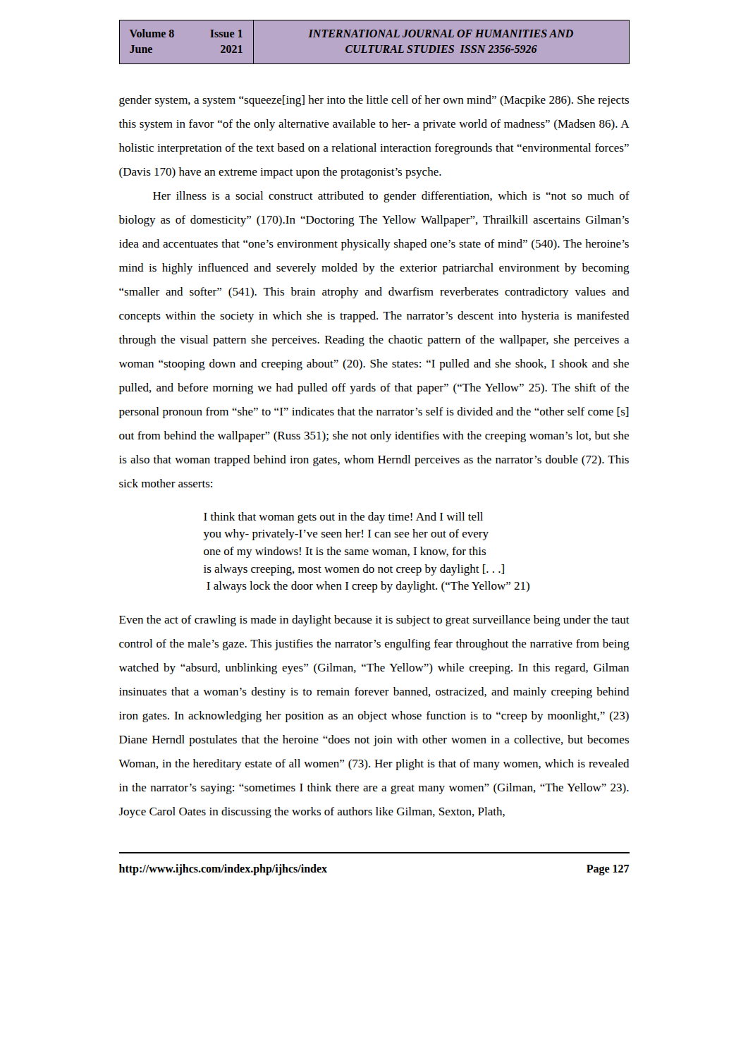Volume 8 Issue 1
June 2021
INTERNATIONAL JOURNAL OF HUMANITIES AND
CULTURAL STUDIES ISSN 2356-5926
gender system, a system “squeeze[ing] her into the little cell of her own mind” (Macpike 286). She rejects this system in favor “of the only alternative available to her- a private world of madness” (Madsen 86). A holistic interpretation of the text based on a relational interaction foregrounds that “environmental forces” (Davis 170) have an extreme impact upon the protagonist’s psyche.
Her illness is a social construct attributed to gender differentiation, which is “not so much of biology as of domesticity” (170).In “Doctoring The Yellow Wallpaper”, Thrailkill ascertains Gilman’s idea and accentuates that “one’s environment physically shaped one’s state of mind” (540). The heroine’s mind is highly influenced and severely molded by the exterior patriarchal environment by becoming “smaller and softer” (541). This brain atrophy and dwarfism reverberates contradictory values and concepts within the society in which she is trapped. The narrator’s descent into hysteria is manifested through the visual pattern she perceives. Reading the chaotic pattern of the wallpaper, she perceives a woman “stooping down and creeping about” (20). She states: “I pulled and she shook, I shook and she pulled, and before morning we had pulled off yards of that paper” (“The Yellow” 25). The shift of the personal pronoun from “she” to “I” indicates that the narrator’s self is divided and the “other self come [s] out from behind the wallpaper” (Russ 351); she not only identifies with the creeping woman’s lot, but she is also that woman trapped behind iron gates, whom Herndl perceives as the narrator’s double (72). This sick mother asserts:
I think that woman gets out in the day time! And I will tell
you why- privately-I’ve seen her! I can see her out of every
one of my windows! It is the same woman, I know, for this
is always creeping, most women do not creep by daylight [. . .]
I always lock the door when I creep by daylight. (“The Yellow” 21)
Even the act of crawling is made in daylight because it is subject to great surveillance being under the taut control of the male’s gaze. This justifies the narrator’s engulfing fear throughout the narrative from being watched by “absurd, unblinking eyes” (Gilman, “The Yellow”) while creeping. In this regard, Gilman insinuates that a woman’s destiny is to remain forever banned, ostracized, and mainly creeping behind iron gates. In acknowledging her position as an object whose function is to “creep by moonlight,” (23) Diane Herndl postulates that the heroine “does not join with other women in a collective, but becomes Woman, in the hereditary estate of all women” (73). Her plight is that of many women, which is revealed in the narrator’s saying: “sometimes I think there are a great many women” (Gilman, “The Yellow” 23). Joyce Carol Oates in discussing the works of authors like Gilman, Sexton, Plath,
http://www.ijhcs.com/index.php/ijhcs/index Page 127